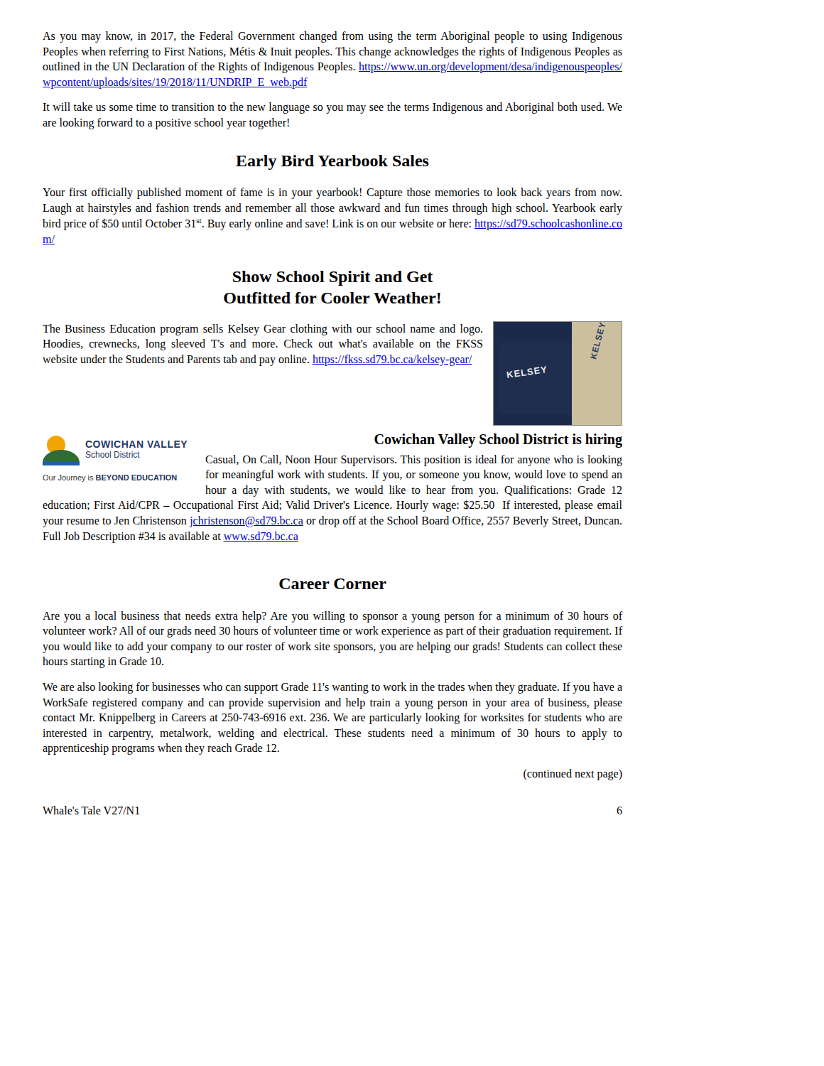As you may know, in 2017, the Federal Government changed from using the term Aboriginal people to using Indigenous Peoples when referring to First Nations, Métis & Inuit peoples. This change acknowledges the rights of Indigenous Peoples as outlined in the UN Declaration of the Rights of Indigenous Peoples. https://www.un.org/development/desa/indigenouspeoples/wpcontent/uploads/sites/19/2018/11/UNDRIP_E_web.pdf
It will take us some time to transition to the new language so you may see the terms Indigenous and Aboriginal both used. We are looking forward to a positive school year together!
Early Bird Yearbook Sales
Your first officially published moment of fame is in your yearbook! Capture those memories to look back years from now. Laugh at hairstyles and fashion trends and remember all those awkward and fun times through high school. Yearbook early bird price of $50 until October 31st. Buy early online and save! Link is on our website or here: https://sd79.schoolcashonline.com/
Show School Spirit and Get
Outfitted for Cooler Weather!
KELSEY
KELSEY
The Business Education program sells Kelsey Gear clothing with our school name and logo. Hoodies, crewnecks, long sleeved T's and more. Check out what's available on the FKSS website under the Students and Parents tab and pay online. https://fkss.sd79.bc.ca/kelsey-gear/
COWICHAN VALLEY
School District
Our Journey is BEYOND EDUCATION
Cowichan Valley School District is hiring
Casual, On Call, Noon Hour Supervisors. This position is ideal for anyone who is looking for meaningful work with students. If you, or someone you know, would love to spend an hour a day with students, we would like to hear from you. Qualifications: Grade 12 education; First Aid/CPR – Occupational First Aid; Valid Driver's Licence. Hourly wage: $25.50 If interested, please email your resume to Jen Christenson jchristenson@sd79.bc.ca or drop off at the School Board Office, 2557 Beverly Street, Duncan. Full Job Description #34 is available at www.sd79.bc.ca
Career Corner
Are you a local business that needs extra help? Are you willing to sponsor a young person for a minimum of 30 hours of volunteer work? All of our grads need 30 hours of volunteer time or work experience as part of their graduation requirement. If you would like to add your company to our roster of work site sponsors, you are helping our grads! Students can collect these hours starting in Grade 10.
We are also looking for businesses who can support Grade 11's wanting to work in the trades when they graduate. If you have a WorkSafe registered company and can provide supervision and help train a young person in your area of business, please contact Mr. Knippelberg in Careers at 250-743-6916 ext. 236. We are particularly looking for worksites for students who are interested in carpentry, metalwork, welding and electrical. These students need a minimum of 30 hours to apply to apprenticeship programs when they reach Grade 12.
(continued next page)
Whale's Tale V27/N1 6